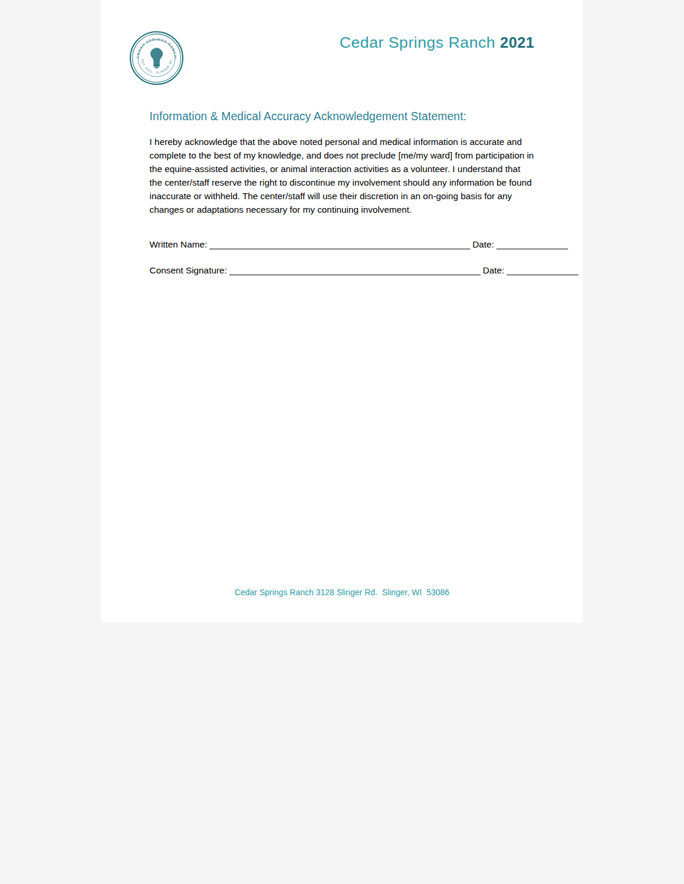CEDAR SPRINGS RANCH EST. 2021 · SLINGER, WI
Cedar Springs Ranch 2021
Information & Medical Accuracy Acknowledgement Statement:
I hereby acknowledge that the above noted personal and medical information is accurate and complete to the best of my knowledge, and does not preclude [me/my ward] from participation in the equine-assisted activities, or animal interaction activities as a volunteer. I understand that the center/staff reserve the right to discontinue my involvement should any information be found inaccurate or withheld. The center/staff will use their discretion in an on-going basis for any changes or adaptations necessary for my continuing involvement.
Written Name: _______________________________________________________ Date: _______________
Consent Signature: _____________________________________________________ Date: _______________
Cedar Springs Ranch 3128 Slinger Rd. Slinger, WI 53086